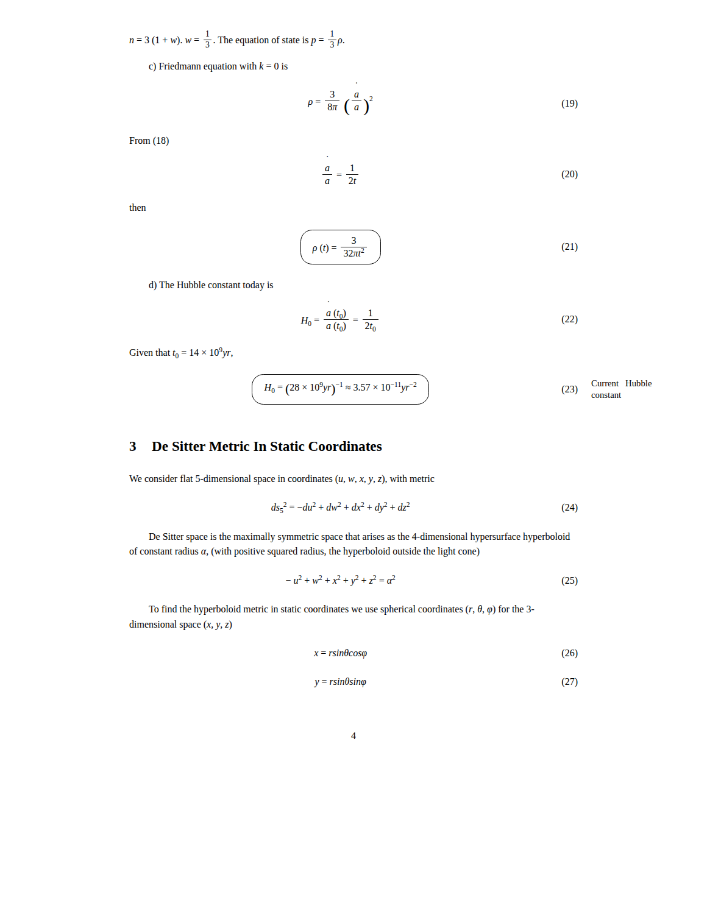n = 3 (1 + w). w = 13. The equation of state is p = 13 ρ.
c) Friedmann equation with k = 0 is
ρ = 38π (aa)2
(19)
From (18)
aa = 12t
(20)
then
ρ (t) = 332πt2
(21)
d) The Hubble constant today is
H0 = a (t0) a (t0) = 12t0
(22)
Given that t0 = 14 × 109yr,
H0 = (28 × 109yr)−1 ≈ 3.57 × 10−11yr−2
(23)
Current Hubble constant
3 De Sitter Metric In Static Coordinates
We consider flat 5-dimensional space in coordinates (u, w, x, y, z), with metric
ds52 = −du2 + dw2 + dx2 + dy2 + dz2
(24)
De Sitter space is the maximally symmetric space that arises as the 4-dimensional hypersurface hyperboloid of constant radius α, (with positive squared radius, the hyperboloid outside the light cone)
− u2 + w2 + x2 + y2 + z2 = α2
(25)
To find the hyperboloid metric in static coordinates we use spherical coordinates (r, θ, φ) for the 3-dimensional space (x, y, z)
x = rsinθcosφ
(26)
y = rsinθsinφ
(27)
4